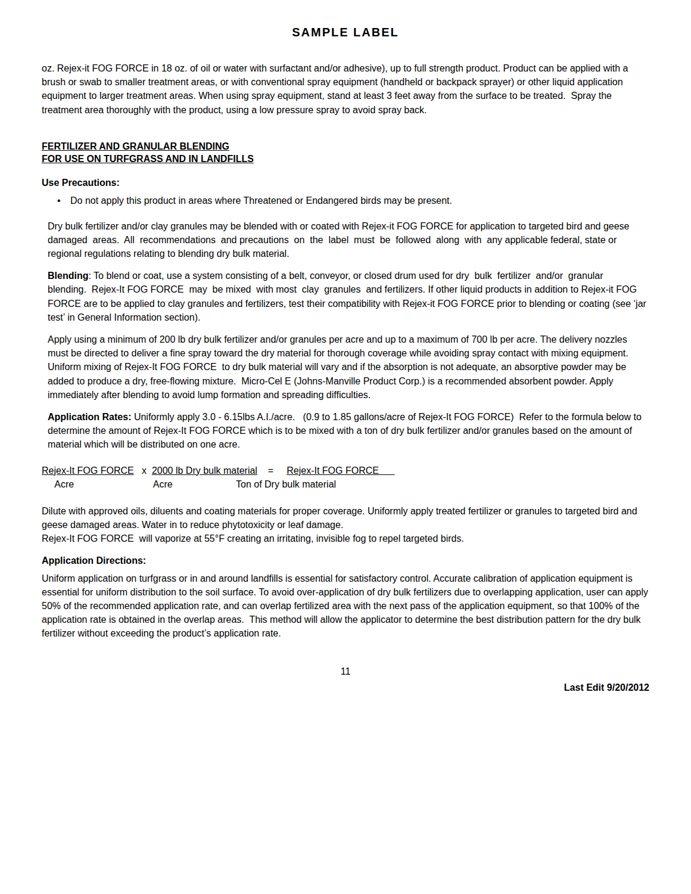SAMPLE LABEL
oz. Rejex-it FOG FORCE in 18 oz. of oil or water with surfactant and/or adhesive), up to full strength product. Product can be applied with a brush or swab to smaller treatment areas, or with conventional spray equipment (handheld or backpack sprayer) or other liquid application equipment to larger treatment areas. When using spray equipment, stand at least 3 feet away from the surface to be treated. Spray the treatment area thoroughly with the product, using a low pressure spray to avoid spray back.
FERTILIZER AND GRANULAR BLENDING FOR USE ON TURFGRASS AND IN LANDFILLS
Use Precautions:
Do not apply this product in areas where Threatened or Endangered birds may be present.
Dry bulk fertilizer and/or clay granules may be blended with or coated with Rejex-it FOG FORCE for application to targeted bird and geese damaged areas. All recommendations and precautions on the label must be followed along with any applicable federal, state or regional regulations relating to blending dry bulk material.
Blending: To blend or coat, use a system consisting of a belt, conveyor, or closed drum used for dry bulk fertilizer and/or granular blending. Rejex-It FOG FORCE may be mixed with most clay granules and fertilizers. If other liquid products in addition to Rejex-it FOG FORCE are to be applied to clay granules and fertilizers, test their compatibility with Rejex-it FOG FORCE prior to blending or coating (see ‘jar test’ in General Information section).
Apply using a minimum of 200 lb dry bulk fertilizer and/or granules per acre and up to a maximum of 700 lb per acre. The delivery nozzles must be directed to deliver a fine spray toward the dry material for thorough coverage while avoiding spray contact with mixing equipment. Uniform mixing of Rejex-It FOG FORCE to dry bulk material will vary and if the absorption is not adequate, an absorptive powder may be added to produce a dry, free-flowing mixture. Micro-Cel E (Johns-Manville Product Corp.) is a recommended absorbent powder. Apply immediately after blending to avoid lump formation and spreading difficulties.
Application Rates: Uniformly apply 3.0 - 6.15lbs A.I./acre. (0.9 to 1.85 gallons/acre of Rejex-It FOG FORCE) Refer to the formula below to determine the amount of Rejex-It FOG FORCE which is to be mixed with a ton of dry bulk fertilizer and/or granules based on the amount of material which will be distributed on one acre.
Rejex-It FOG FORCE x 2000 lb Dry bulk material = Rejex-It FOG FORCE
Acre Acre Ton of Dry bulk material
Dilute with approved oils, diluents and coating materials for proper coverage. Uniformly apply treated fertilizer or granules to targeted bird and geese damaged areas. Water in to reduce phytotoxicity or leaf damage.
Rejex-It FOG FORCE will vaporize at 55°F creating an irritating, invisible fog to repel targeted birds.
Application Directions:
Uniform application on turfgrass or in and around landfills is essential for satisfactory control. Accurate calibration of application equipment is essential for uniform distribution to the soil surface. To avoid over-application of dry bulk fertilizers due to overlapping application, user can apply 50% of the recommended application rate, and can overlap fertilized area with the next pass of the application equipment, so that 100% of the application rate is obtained in the overlap areas. This method will allow the applicator to determine the best distribution pattern for the dry bulk fertilizer without exceeding the product’s application rate.
11
Last Edit 9/20/2012